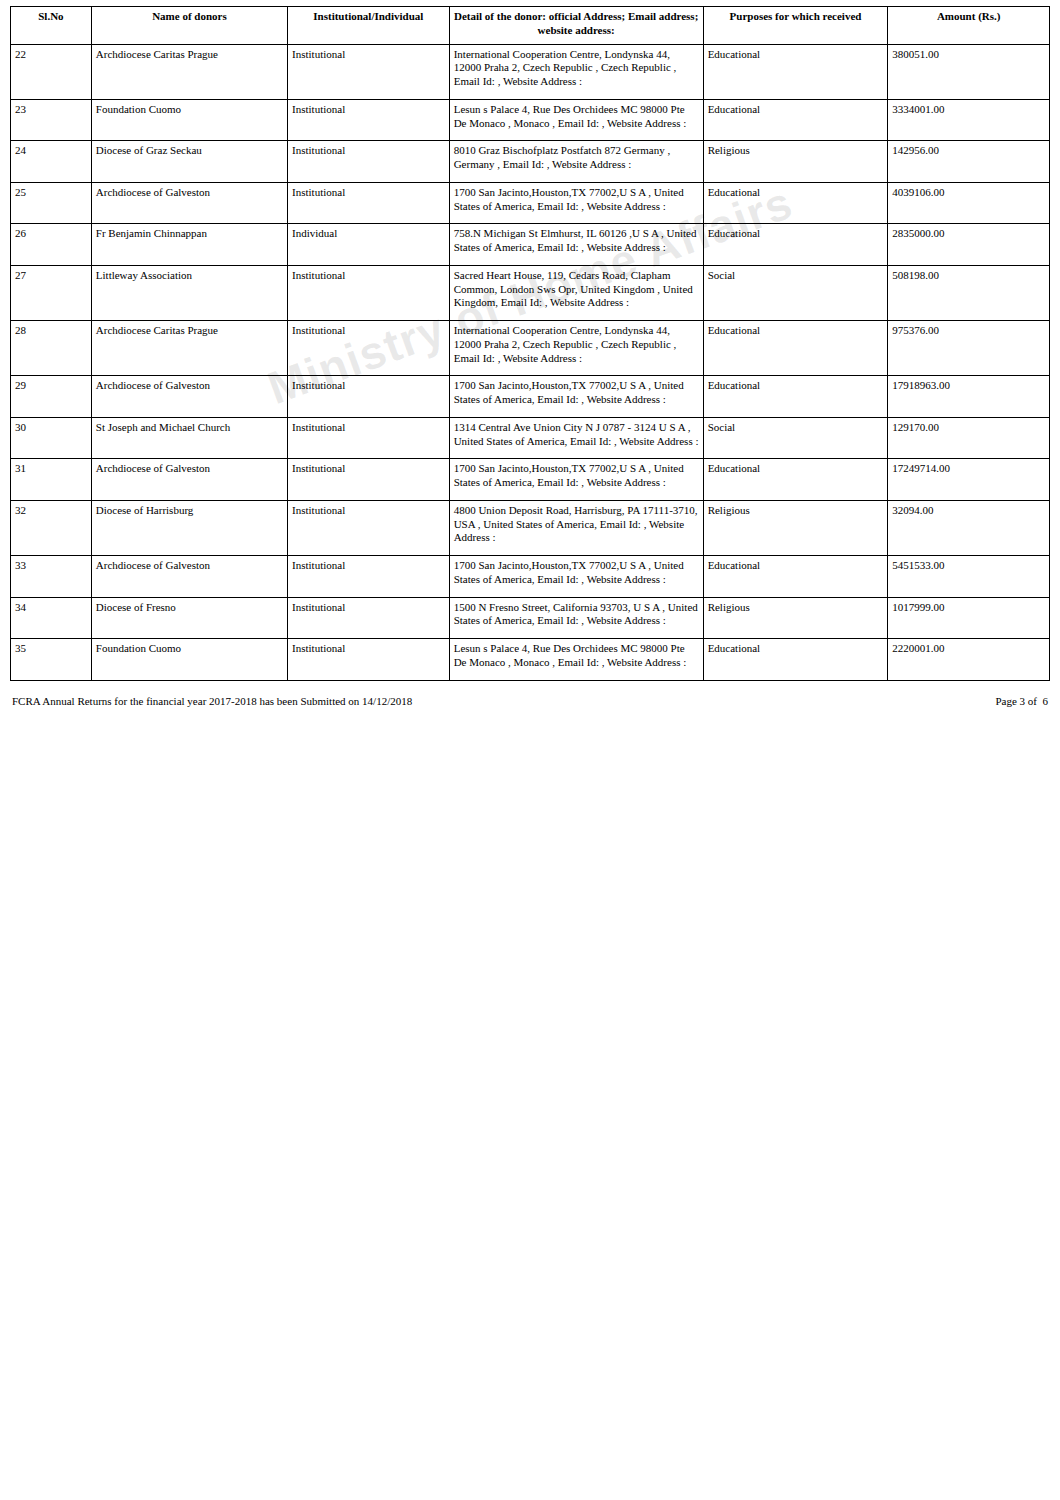Ministry of Home Affairs
| Sl.No | Name of donors | Institutional/Individual | Detail of the donor: official Address; Email address; website address: | Purposes for which received | Amount (Rs.) |
| --- | --- | --- | --- | --- | --- |
| 22 | Archdiocese Caritas Prague | Institutional | International Cooperation Centre, Londynska 44, 12000 Praha 2, Czech Republic , Czech Republic , Email Id: , Website Address : | Educational | 380051.00 |
| 23 | Foundation Cuomo | Institutional | Lesun s Palace 4, Rue Des Orchidees MC 98000 Pte De Monaco , Monaco , Email Id: , Website Address : | Educational | 3334001.00 |
| 24 | Diocese of Graz Seckau | Institutional | 8010 Graz Bischofplatz Postfatch 872 Germany , Germany , Email Id: , Website Address : | Religious | 142956.00 |
| 25 | Archdiocese of Galveston | Institutional | 1700 San Jacinto,Houston,TX 77002,U S A , United States of America, Email Id: , Website Address : | Educational | 4039106.00 |
| 26 | Fr Benjamin Chinnappan | Individual | 758.N Michigan St Elmhurst, IL 60126 ,U S A , United States of America, Email Id: , Website Address : | Educational | 2835000.00 |
| 27 | Littleway Association | Institutional | Sacred Heart House, 119, Cedars Road, Clapham Common, London Sws Opr, United Kingdom , United Kingdom, Email Id: , Website Address : | Social | 508198.00 |
| 28 | Archdiocese Caritas Prague | Institutional | International Cooperation Centre, Londynska 44, 12000 Praha 2, Czech Republic , Czech Republic , Email Id: , Website Address : | Educational | 975376.00 |
| 29 | Archdiocese of Galveston | Institutional | 1700 San Jacinto,Houston,TX 77002,U S A , United States of America, Email Id: , Website Address : | Educational | 17918963.00 |
| 30 | St Joseph and Michael Church | Institutional | 1314 Central Ave Union City N J 0787 - 3124 U S A , United States of America, Email Id: , Website Address : | Social | 129170.00 |
| 31 | Archdiocese of Galveston | Institutional | 1700 San Jacinto,Houston,TX 77002,U S A , United States of America, Email Id: , Website Address : | Educational | 17249714.00 |
| 32 | Diocese of Harrisburg | Institutional | 4800 Union Deposit Road, Harrisburg, PA 17111-3710, USA , United States of America, Email Id: , Website Address : | Religious | 32094.00 |
| 33 | Archdiocese of Galveston | Institutional | 1700 San Jacinto,Houston,TX 77002,U S A , United States of America, Email Id: , Website Address : | Educational | 5451533.00 |
| 34 | Diocese of Fresno | Institutional | 1500 N Fresno Street, California 93703, U S A , United States of America, Email Id: , Website Address : | Religious | 1017999.00 |
| 35 | Foundation Cuomo | Institutional | Lesun s Palace 4, Rue Des Orchidees MC 98000 Pte De Monaco , Monaco , Email Id: , Website Address : | Educational | 2220001.00 |
FCRA Annual Returns for the financial year 2017-2018 has been Submitted on 14/12/2018
Page 3 of 6